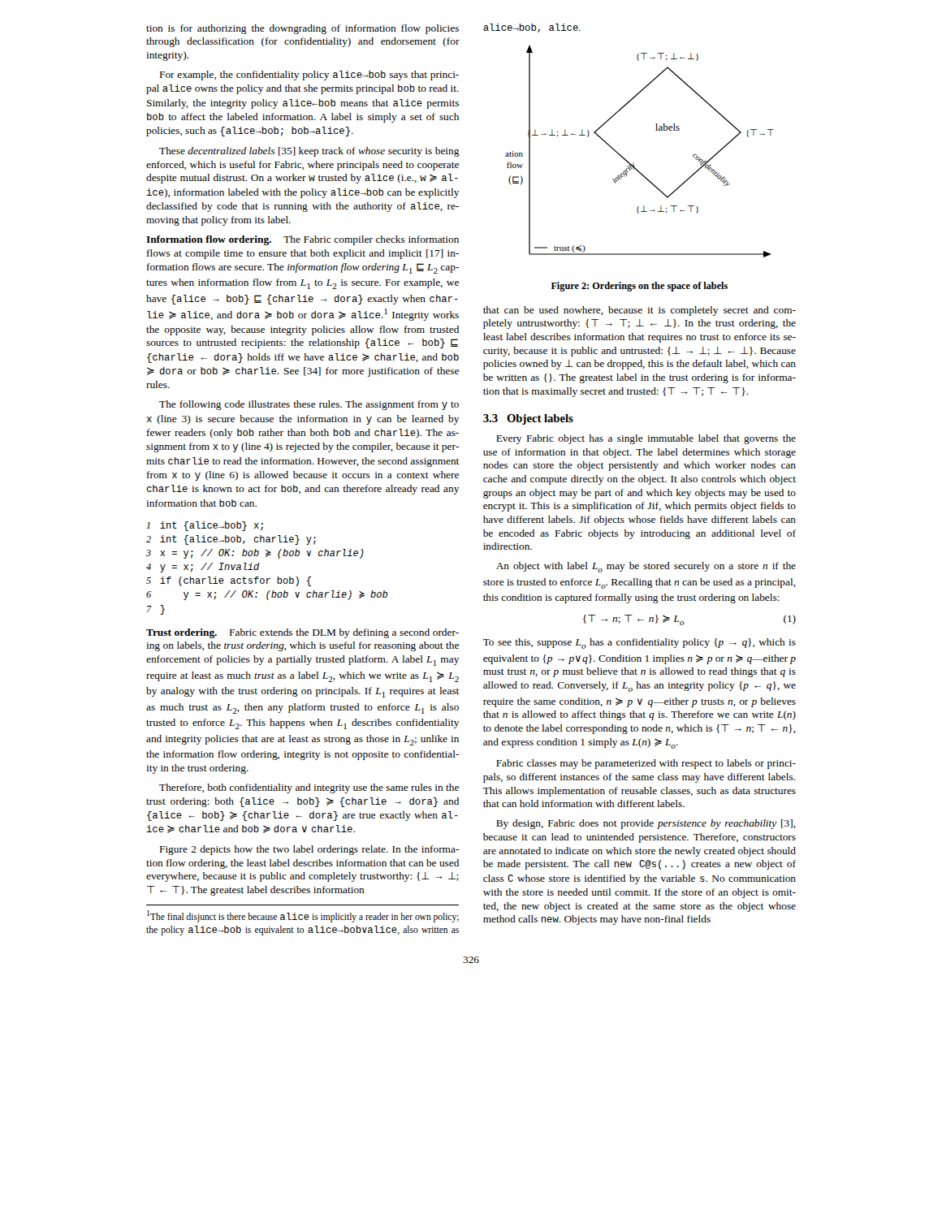tion is for authorizing the downgrading of information flow policies through declassification (for confidentiality) and endorsement (for integrity).
For example, the confidentiality policy alice→bob says that principal alice owns the policy and that she permits principal bob to read it. Similarly, the integrity policy alice←bob means that alice permits bob to affect the labeled information. A label is simply a set of such policies, such as {alice→bob; bob→alice}.
These decentralized labels [35] keep track of whose security is being enforced, which is useful for Fabric, where principals need to cooperate despite mutual distrust. On a worker w trusted by alice (i.e., w ≽ alice), information labeled with the policy alice→bob can be explicitly declassified by code that is running with the authority of alice, removing that policy from its label.
Information flow ordering. The Fabric compiler checks information flows at compile time to ensure that both explicit and implicit [17] information flows are secure. The information flow ordering L1 ⊑ L2 captures when information flow from L1 to L2 is secure. For example, we have {alice → bob} ⊑ {charlie → dora} exactly when charlie ≽ alice, and dora ≽ bob or dora ≽ alice.1 Integrity works the opposite way, because integrity policies allow flow from trusted sources to untrusted recipients: the relationship {alice ← bob} ⊑ {charlie ← dora} holds iff we have alice ≽ charlie, and bob ≽ dora or bob ≽ charlie. See [34] for more justification of these rules.
The following code illustrates these rules. The assignment from y to x (line 3) is secure because the information in y can be learned by fewer readers (only bob rather than both bob and charlie). The assignment from x to y (line 4) is rejected by the compiler, because it permits charlie to read the information. However, the second assignment from x to y (line 6) is allowed because it occurs in a context where charlie is known to act for bob, and can therefore already read any information that bob can.
1int {alice→bob} x; 2int {alice→bob, charlie} y; 3x = y; // OK: bob ≽ (bob ∨ charlie) 4y = x; // Invalid 5if (charlie actsfor bob) { 6 y = x; // OK: (bob ∨ charlie) ≽ bob 7}
Trust ordering. Fabric extends the DLM by defining a second ordering on labels, the trust ordering, which is useful for reasoning about the enforcement of policies by a partially trusted platform. A label L1 may require at least as much trust as a label L2, which we write as L1 ≽ L2 by analogy with the trust ordering on principals. If L1 requires at least as much trust as L2, then any platform trusted to enforce L1 is also trusted to enforce L2. This happens when L1 describes confidentiality and integrity policies that are at least as strong as those in L2; unlike in the information flow ordering, integrity is not opposite to confidentiality in the trust ordering.
Therefore, both confidentiality and integrity use the same rules in the trust ordering: both {alice → bob} ≽ {charlie → dora} and {alice ← bob} ≽ {charlie ← dora} are true exactly when alice ≽ charlie and bob ≽ dora ∨ charlie.
Figure 2 depicts how the two label orderings relate. In the information flow ordering, the least label describes information that can be used everywhere, because it is public and completely trustworthy: {⊥ → ⊥; ⊤ ← ⊤}. The greatest label describes information
1The final disjunct is there because alice is implicitly a reader in her own policy; the policy alice→bob is equivalent to alice→bob∨alice, also written as alice→bob, alice.
{⊤→⊤; ⊥←⊥} {⊥→⊥; ⊥←⊥} {⊤→⊤; ⊤←⊤} {⊥→⊥; ⊤←⊤} labels integrity confidentiality information flow (⊑) trust (≼)
Figure 2: Orderings on the space of labels
that can be used nowhere, because it is completely secret and completely untrustworthy: {⊤ → ⊤; ⊥ ← ⊥}. In the trust ordering, the least label describes information that requires no trust to enforce its security, because it is public and untrusted: {⊥ → ⊥; ⊥ ← ⊥}. Because policies owned by ⊥ can be dropped, this is the default label, which can be written as {}. The greatest label in the trust ordering is for information that is maximally secret and trusted: {⊤ → ⊤; ⊤ ← ⊤}.
3.3 Object labels
Every Fabric object has a single immutable label that governs the use of information in that object. The label determines which storage nodes can store the object persistently and which worker nodes can cache and compute directly on the object. It also controls which object groups an object may be part of and which key objects may be used to encrypt it. This is a simplification of Jif, which permits object fields to have different labels. Jif objects whose fields have different labels can be encoded as Fabric objects by introducing an additional level of indirection.
An object with label Lo may be stored securely on a store n if the store is trusted to enforce Lo. Recalling that n can be used as a principal, this condition is captured formally using the trust ordering on labels:
{⊤ → n; ⊤ ← n} ≽ Lo(1)
To see this, suppose Lo has a confidentiality policy {p → q}, which is equivalent to {p → p∨q}. Condition 1 implies n ≽ p or n ≽ q—either p must trust n, or p must believe that n is allowed to read things that q is allowed to read. Conversely, if Lo has an integrity policy {p ← q}, we require the same condition, n ≽ p ∨ q—either p trusts n, or p believes that n is allowed to affect things that q is. Therefore we can write L(n) to denote the label corresponding to node n, which is {⊤ → n; ⊤ ← n}, and express condition 1 simply as L(n) ≽ Lo.
Fabric classes may be parameterized with respect to labels or principals, so different instances of the same class may have different labels. This allows implementation of reusable classes, such as data structures that can hold information with different labels.
By design, Fabric does not provide persistence by reachability [3], because it can lead to unintended persistence. Therefore, constructors are annotated to indicate on which store the newly created object should be made persistent. The call new C@s(...) creates a new object of class C whose store is identified by the variable s. No communication with the store is needed until commit. If the store of an object is omitted, the new object is created at the same store as the object whose method calls new. Objects may have non-final fields
326